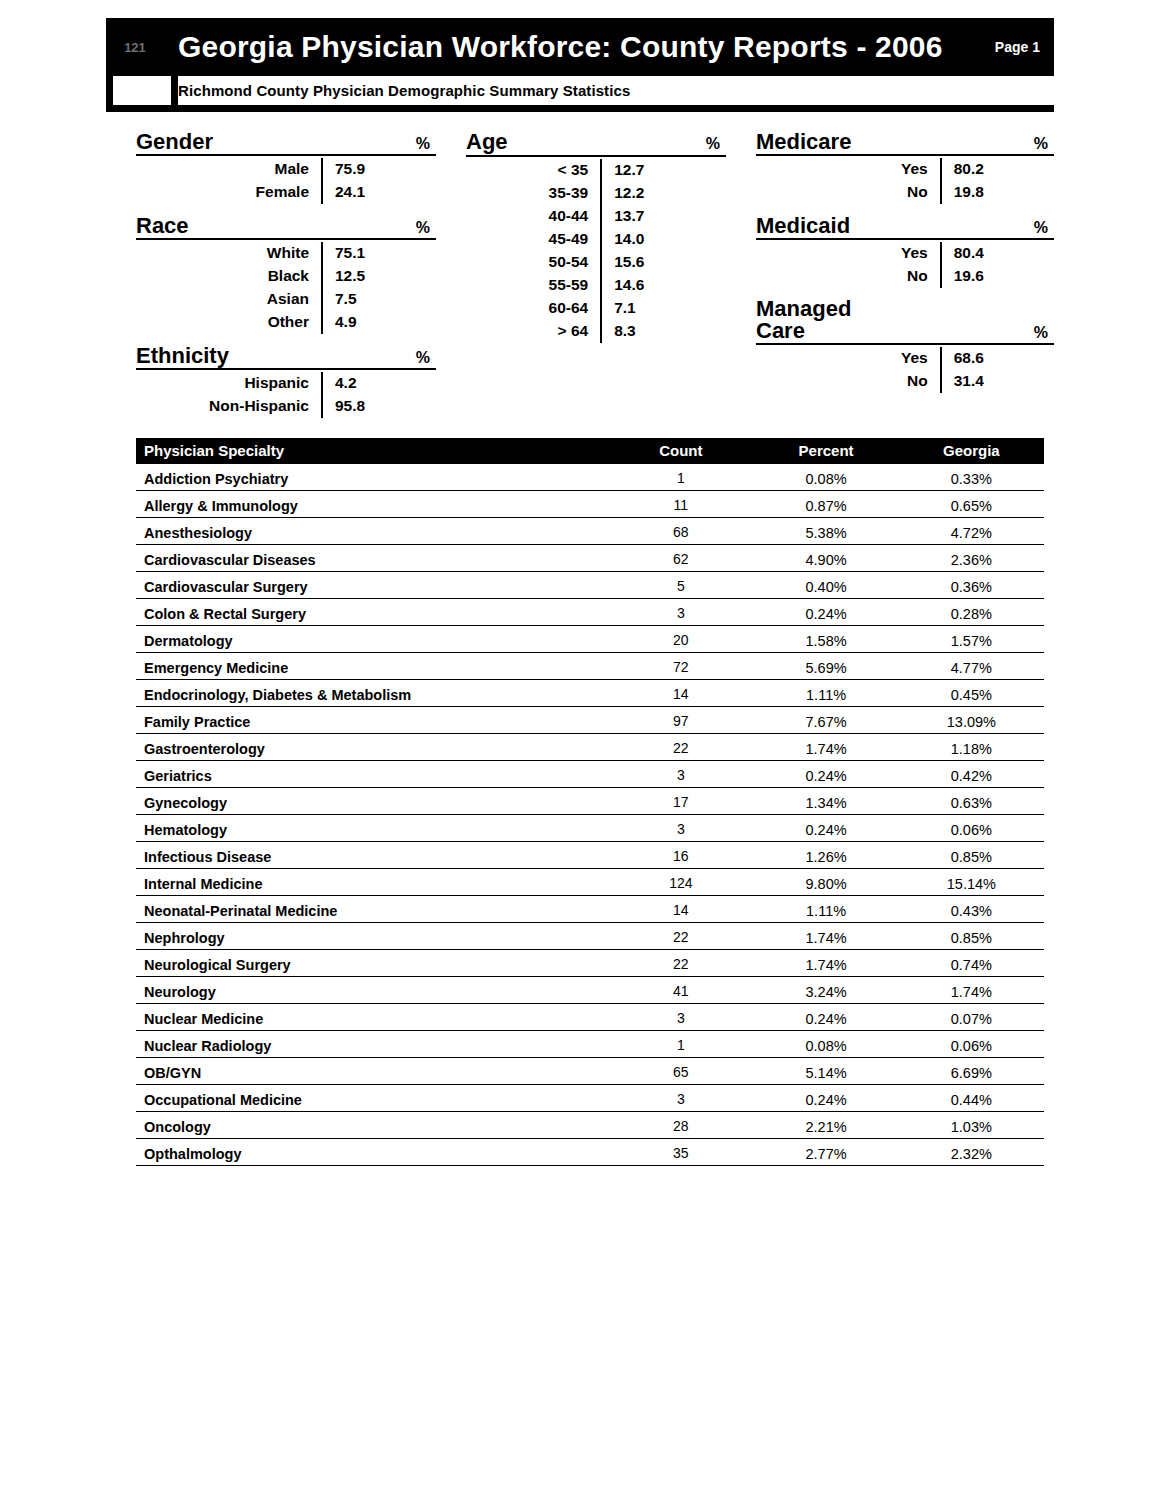Georgia Physician Workforce: County Reports - 2006
Page 1
121
Richmond County Physician Demographic Summary Statistics
Gender %
| Male | 75.9 |
| Female | 24.1 |
Race %
| White | 75.1 |
| Black | 12.5 |
| Asian | 7.5 |
| Other | 4.9 |
Ethnicity %
| Hispanic | 4.2 |
| Non-Hispanic | 95.8 |
Age %
| < 35 | 12.7 |
| 35-39 | 12.2 |
| 40-44 | 13.7 |
| 45-49 | 14.0 |
| 50-54 | 15.6 |
| 55-59 | 14.6 |
| 60-64 | 7.1 |
| > 64 | 8.3 |
Medicare %
| Yes | 80.2 |
| No | 19.8 |
Medicaid %
| Yes | 80.4 |
| No | 19.6 |
Managed
Care %
| Yes | 68.6 |
| No | 31.4 |
| Physician Specialty | Count | Percent | Georgia |
| --- | --- | --- | --- |
| Addiction Psychiatry | 1 | 0.08% | 0.33% |
| Allergy & Immunology | 11 | 0.87% | 0.65% |
| Anesthesiology | 68 | 5.38% | 4.72% |
| Cardiovascular Diseases | 62 | 4.90% | 2.36% |
| Cardiovascular Surgery | 5 | 0.40% | 0.36% |
| Colon & Rectal Surgery | 3 | 0.24% | 0.28% |
| Dermatology | 20 | 1.58% | 1.57% |
| Emergency Medicine | 72 | 5.69% | 4.77% |
| Endocrinology, Diabetes & Metabolism | 14 | 1.11% | 0.45% |
| Family Practice | 97 | 7.67% | 13.09% |
| Gastroenterology | 22 | 1.74% | 1.18% |
| Geriatrics | 3 | 0.24% | 0.42% |
| Gynecology | 17 | 1.34% | 0.63% |
| Hematology | 3 | 0.24% | 0.06% |
| Infectious Disease | 16 | 1.26% | 0.85% |
| Internal Medicine | 124 | 9.80% | 15.14% |
| Neonatal-Perinatal Medicine | 14 | 1.11% | 0.43% |
| Nephrology | 22 | 1.74% | 0.85% |
| Neurological Surgery | 22 | 1.74% | 0.74% |
| Neurology | 41 | 3.24% | 1.74% |
| Nuclear Medicine | 3 | 0.24% | 0.07% |
| Nuclear Radiology | 1 | 0.08% | 0.06% |
| OB/GYN | 65 | 5.14% | 6.69% |
| Occupational Medicine | 3 | 0.24% | 0.44% |
| Oncology | 28 | 2.21% | 1.03% |
| Opthalmology | 35 | 2.77% | 2.32% |